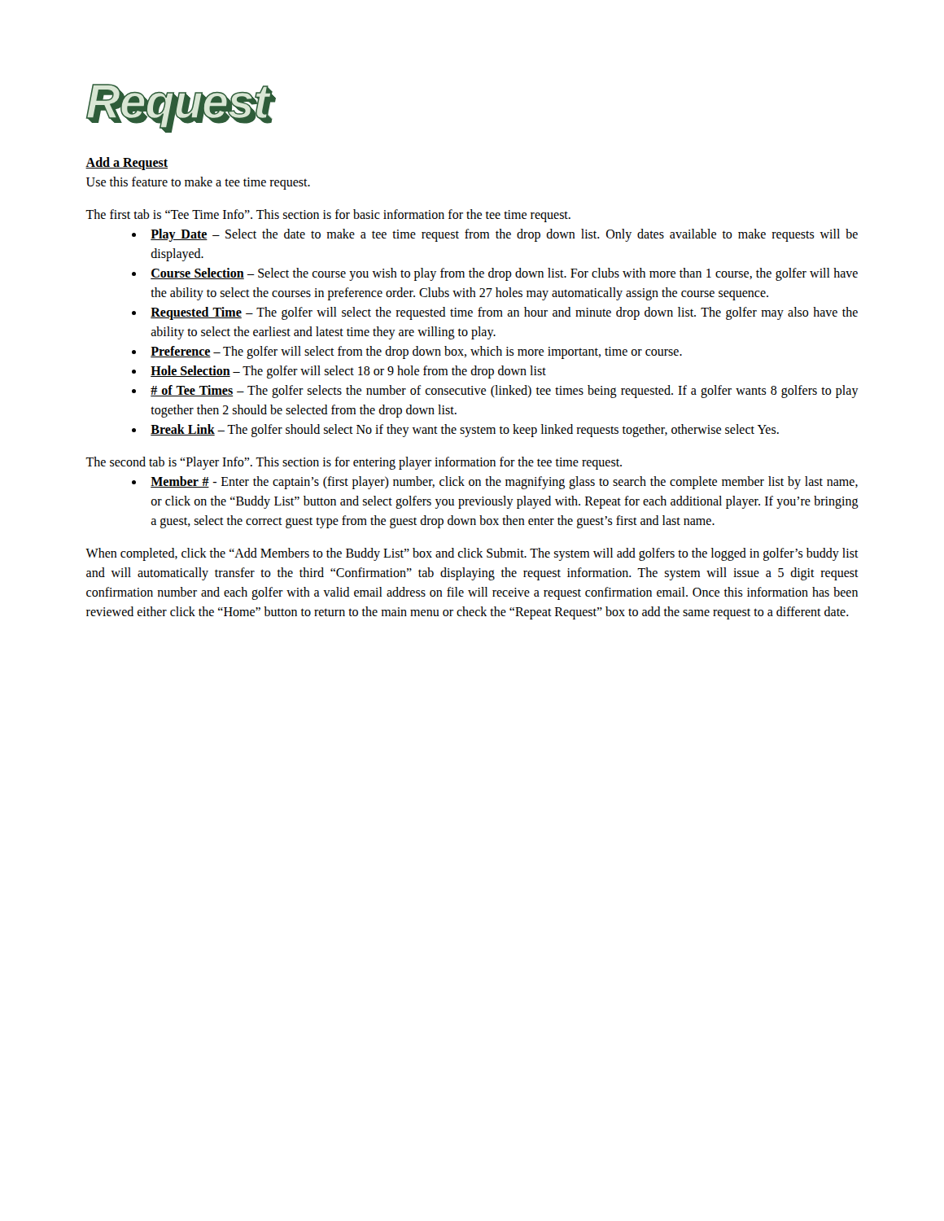Request
Add a Request
Use this feature to make a tee time request.
The first tab is “Tee Time Info”. This section is for basic information for the tee time request.
Play Date – Select the date to make a tee time request from the drop down list. Only dates available to make requests will be displayed.
Course Selection – Select the course you wish to play from the drop down list. For clubs with more than 1 course, the golfer will have the ability to select the courses in preference order. Clubs with 27 holes may automatically assign the course sequence.
Requested Time – The golfer will select the requested time from an hour and minute drop down list. The golfer may also have the ability to select the earliest and latest time they are willing to play.
Preference – The golfer will select from the drop down box, which is more important, time or course.
Hole Selection – The golfer will select 18 or 9 hole from the drop down list
# of Tee Times – The golfer selects the number of consecutive (linked) tee times being requested. If a golfer wants 8 golfers to play together then 2 should be selected from the drop down list.
Break Link – The golfer should select No if they want the system to keep linked requests together, otherwise select Yes.
The second tab is “Player Info”. This section is for entering player information for the tee time request.
Member # - Enter the captain’s (first player) number, click on the magnifying glass to search the complete member list by last name, or click on the “Buddy List” button and select golfers you previously played with. Repeat for each additional player. If you’re bringing a guest, select the correct guest type from the guest drop down box then enter the guest’s first and last name.
When completed, click the “Add Members to the Buddy List” box and click Submit. The system will add golfers to the logged in golfer’s buddy list and will automatically transfer to the third “Confirmation” tab displaying the request information. The system will issue a 5 digit request confirmation number and each golfer with a valid email address on file will receive a request confirmation email. Once this information has been reviewed either click the “Home” button to return to the main menu or check the “Repeat Request” box to add the same request to a different date.